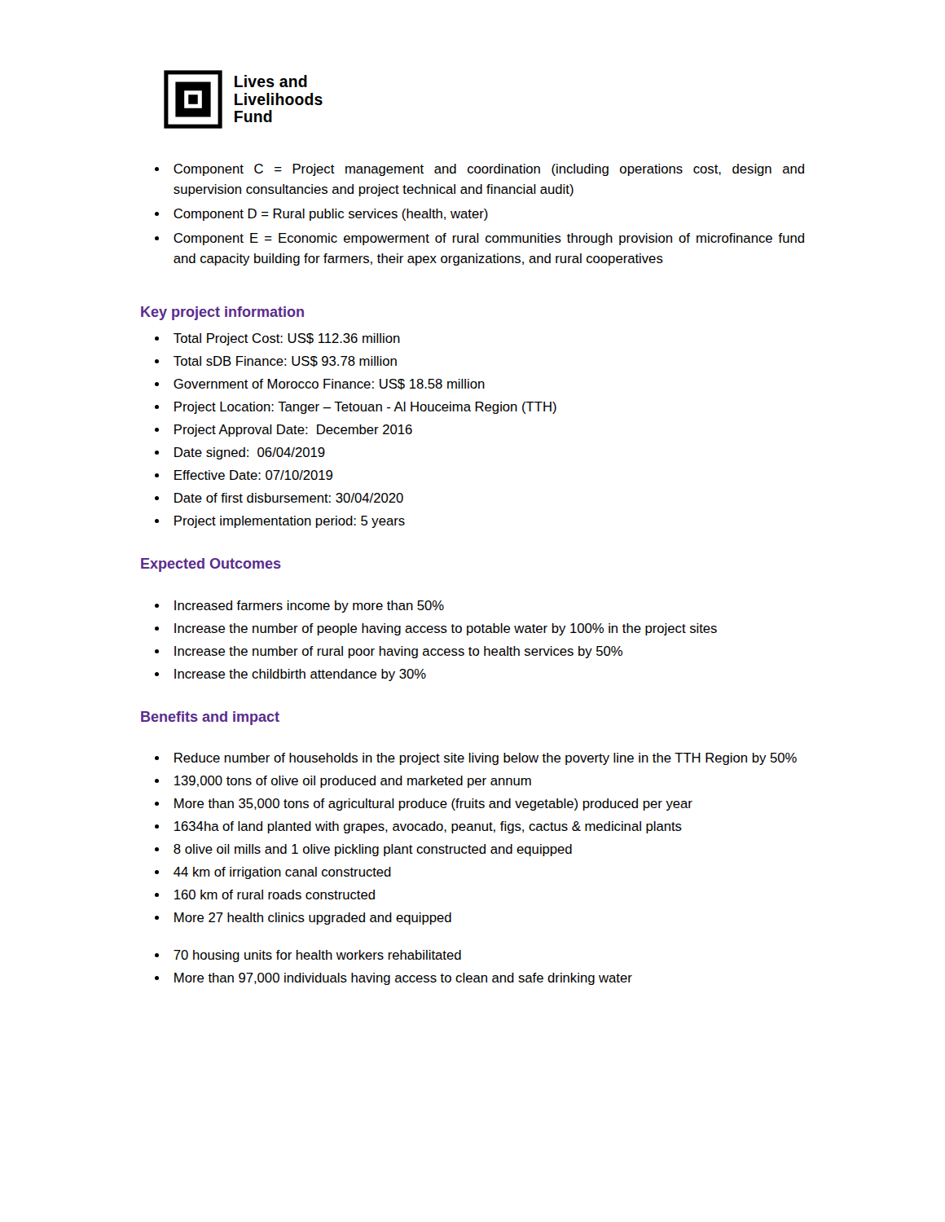Lives and
Livelihoods
Fund
Component C = Project management and coordination (including operations cost, design and supervision consultancies and project technical and financial audit)
Component D = Rural public services (health, water)
Component E = Economic empowerment of rural communities through provision of microfinance fund and capacity building for farmers, their apex organizations, and rural cooperatives
Key project information
Total Project Cost: US$ 112.36 million
Total sDB Finance: US$ 93.78 million
Government of Morocco Finance: US$ 18.58 million
Project Location: Tanger – Tetouan - Al Houceima Region (TTH)
Project Approval Date: December 2016
Date signed: 06/04/2019
Effective Date: 07/10/2019
Date of first disbursement: 30/04/2020
Project implementation period: 5 years
Expected Outcomes
Increased farmers income by more than 50%
Increase the number of people having access to potable water by 100% in the project sites
Increase the number of rural poor having access to health services by 50%
Increase the childbirth attendance by 30%
Benefits and impact
Reduce number of households in the project site living below the poverty line in the TTH Region by 50%
139,000 tons of olive oil produced and marketed per annum
More than 35,000 tons of agricultural produce (fruits and vegetable) produced per year
1634ha of land planted with grapes, avocado, peanut, figs, cactus & medicinal plants
8 olive oil mills and 1 olive pickling plant constructed and equipped
44 km of irrigation canal constructed
160 km of rural roads constructed
More 27 health clinics upgraded and equipped
70 housing units for health workers rehabilitated
More than 97,000 individuals having access to clean and safe drinking water